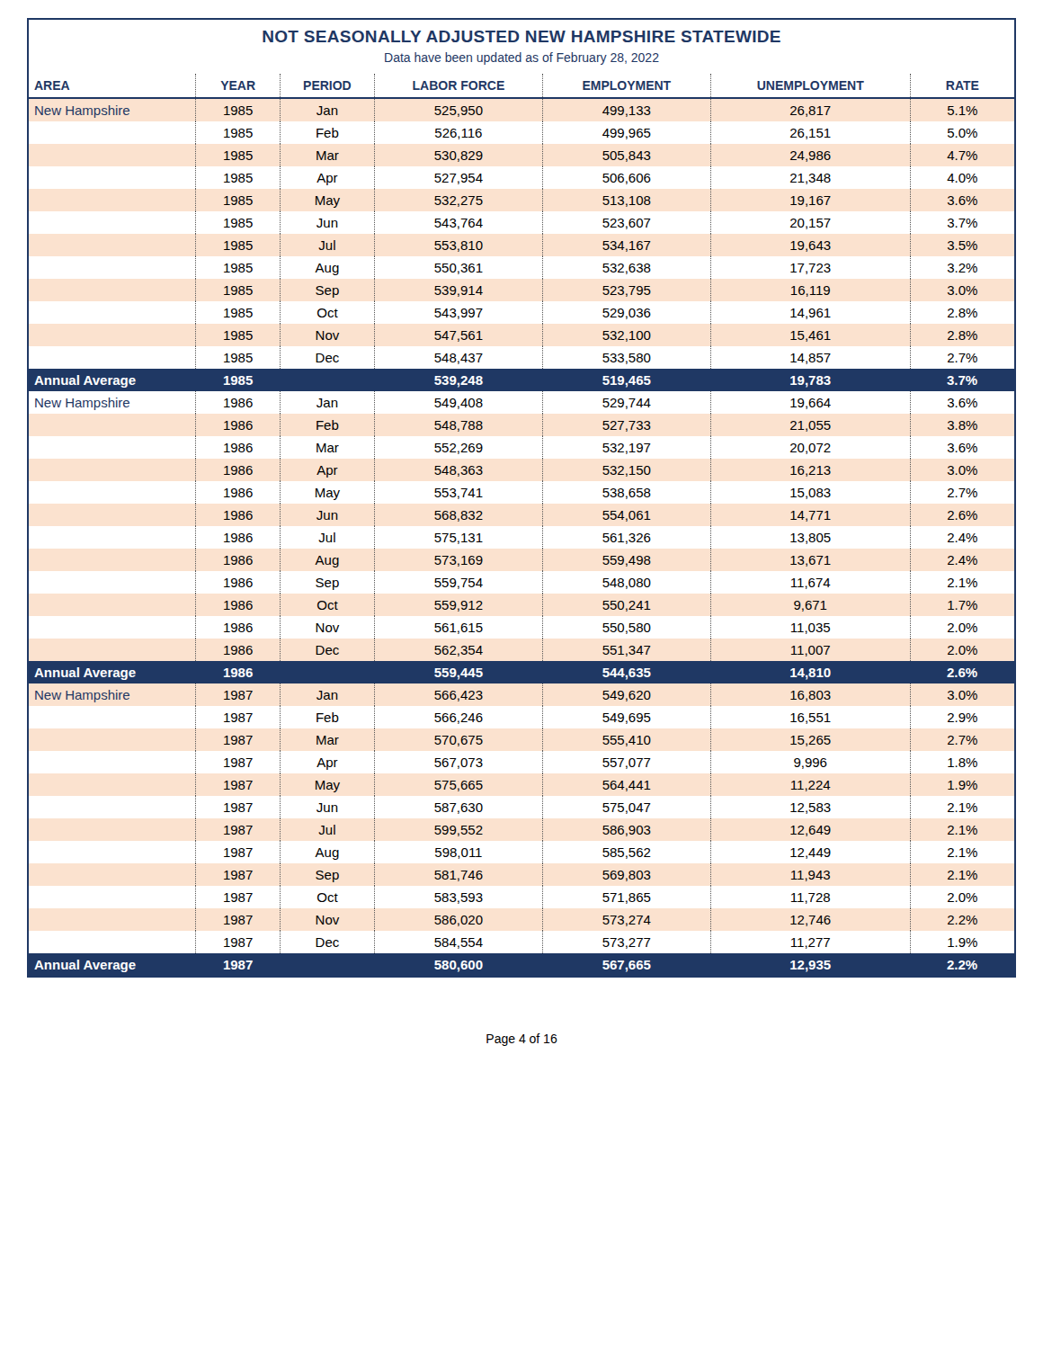NOT SEASONALLY ADJUSTED NEW HAMPSHIRE STATEWIDE Data have been updated as of February 28, 2022
| Area | Year | Period | Labor Force | Employment | Unemployment | Rate |
| --- | --- | --- | --- | --- | --- | --- |
| New Hampshire | 1985 | Jan | 525,950 | 499,133 | 26,817 | 5.1% |
| | 1985 | Feb | 526,116 | 499,965 | 26,151 | 5.0% |
| | 1985 | Mar | 530,829 | 505,843 | 24,986 | 4.7% |
| | 1985 | Apr | 527,954 | 506,606 | 21,348 | 4.0% |
| | 1985 | May | 532,275 | 513,108 | 19,167 | 3.6% |
| | 1985 | Jun | 543,764 | 523,607 | 20,157 | 3.7% |
| | 1985 | Jul | 553,810 | 534,167 | 19,643 | 3.5% |
| | 1985 | Aug | 550,361 | 532,638 | 17,723 | 3.2% |
| | 1985 | Sep | 539,914 | 523,795 | 16,119 | 3.0% |
| | 1985 | Oct | 543,997 | 529,036 | 14,961 | 2.8% |
| | 1985 | Nov | 547,561 | 532,100 | 15,461 | 2.8% |
| | 1985 | Dec | 548,437 | 533,580 | 14,857 | 2.7% |
| Annual Average | 1985 | | 539,248 | 519,465 | 19,783 | 3.7% |
| New Hampshire | 1986 | Jan | 549,408 | 529,744 | 19,664 | 3.6% |
| | 1986 | Feb | 548,788 | 527,733 | 21,055 | 3.8% |
| | 1986 | Mar | 552,269 | 532,197 | 20,072 | 3.6% |
| | 1986 | Apr | 548,363 | 532,150 | 16,213 | 3.0% |
| | 1986 | May | 553,741 | 538,658 | 15,083 | 2.7% |
| | 1986 | Jun | 568,832 | 554,061 | 14,771 | 2.6% |
| | 1986 | Jul | 575,131 | 561,326 | 13,805 | 2.4% |
| | 1986 | Aug | 573,169 | 559,498 | 13,671 | 2.4% |
| | 1986 | Sep | 559,754 | 548,080 | 11,674 | 2.1% |
| | 1986 | Oct | 559,912 | 550,241 | 9,671 | 1.7% |
| | 1986 | Nov | 561,615 | 550,580 | 11,035 | 2.0% |
| | 1986 | Dec | 562,354 | 551,347 | 11,007 | 2.0% |
| Annual Average | 1986 | | 559,445 | 544,635 | 14,810 | 2.6% |
| New Hampshire | 1987 | Jan | 566,423 | 549,620 | 16,803 | 3.0% |
| | 1987 | Feb | 566,246 | 549,695 | 16,551 | 2.9% |
| | 1987 | Mar | 570,675 | 555,410 | 15,265 | 2.7% |
| | 1987 | Apr | 567,073 | 557,077 | 9,996 | 1.8% |
| | 1987 | May | 575,665 | 564,441 | 11,224 | 1.9% |
| | 1987 | Jun | 587,630 | 575,047 | 12,583 | 2.1% |
| | 1987 | Jul | 599,552 | 586,903 | 12,649 | 2.1% |
| | 1987 | Aug | 598,011 | 585,562 | 12,449 | 2.1% |
| | 1987 | Sep | 581,746 | 569,803 | 11,943 | 2.1% |
| | 1987 | Oct | 583,593 | 571,865 | 11,728 | 2.0% |
| | 1987 | Nov | 586,020 | 573,274 | 12,746 | 2.2% |
| | 1987 | Dec | 584,554 | 573,277 | 11,277 | 1.9% |
| Annual Average | 1987 | | 580,600 | 567,665 | 12,935 | 2.2% |
Page 4 of 16